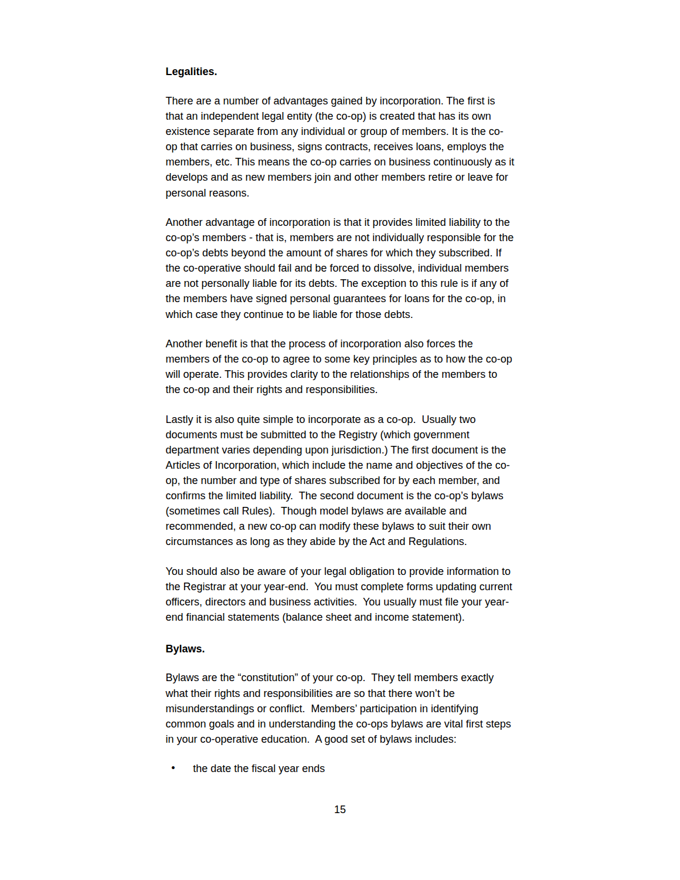Legalities.
There are a number of advantages gained by incorporation. The first is that an independent legal entity (the co-op) is created that has its own existence separate from any individual or group of members. It is the co-op that carries on business, signs contracts, receives loans, employs the members, etc. This means the co-op carries on business continuously as it develops and as new members join and other members retire or leave for personal reasons.
Another advantage of incorporation is that it provides limited liability to the co-op’s members - that is, members are not individually responsible for the co-op’s debts beyond the amount of shares for which they subscribed. If the co-operative should fail and be forced to dissolve, individual members are not personally liable for its debts. The exception to this rule is if any of the members have signed personal guarantees for loans for the co-op, in which case they continue to be liable for those debts.
Another benefit is that the process of incorporation also forces the members of the co-op to agree to some key principles as to how the co-op will operate. This provides clarity to the relationships of the members to the co-op and their rights and responsibilities.
Lastly it is also quite simple to incorporate as a co-op. Usually two documents must be submitted to the Registry (which government department varies depending upon jurisdiction.) The first document is the Articles of Incorporation, which include the name and objectives of the co-op, the number and type of shares subscribed for by each member, and confirms the limited liability. The second document is the co-op’s bylaws (sometimes call Rules). Though model bylaws are available and recommended, a new co-op can modify these bylaws to suit their own circumstances as long as they abide by the Act and Regulations.
You should also be aware of your legal obligation to provide information to the Registrar at your year-end. You must complete forms updating current officers, directors and business activities. You usually must file your year-end financial statements (balance sheet and income statement).
Bylaws.
Bylaws are the “constitution” of your co-op. They tell members exactly what their rights and responsibilities are so that there won’t be misunderstandings or conflict. Members’ participation in identifying common goals and in understanding the co-ops bylaws are vital first steps in your co-operative education. A good set of bylaws includes:
the date the fiscal year ends
15